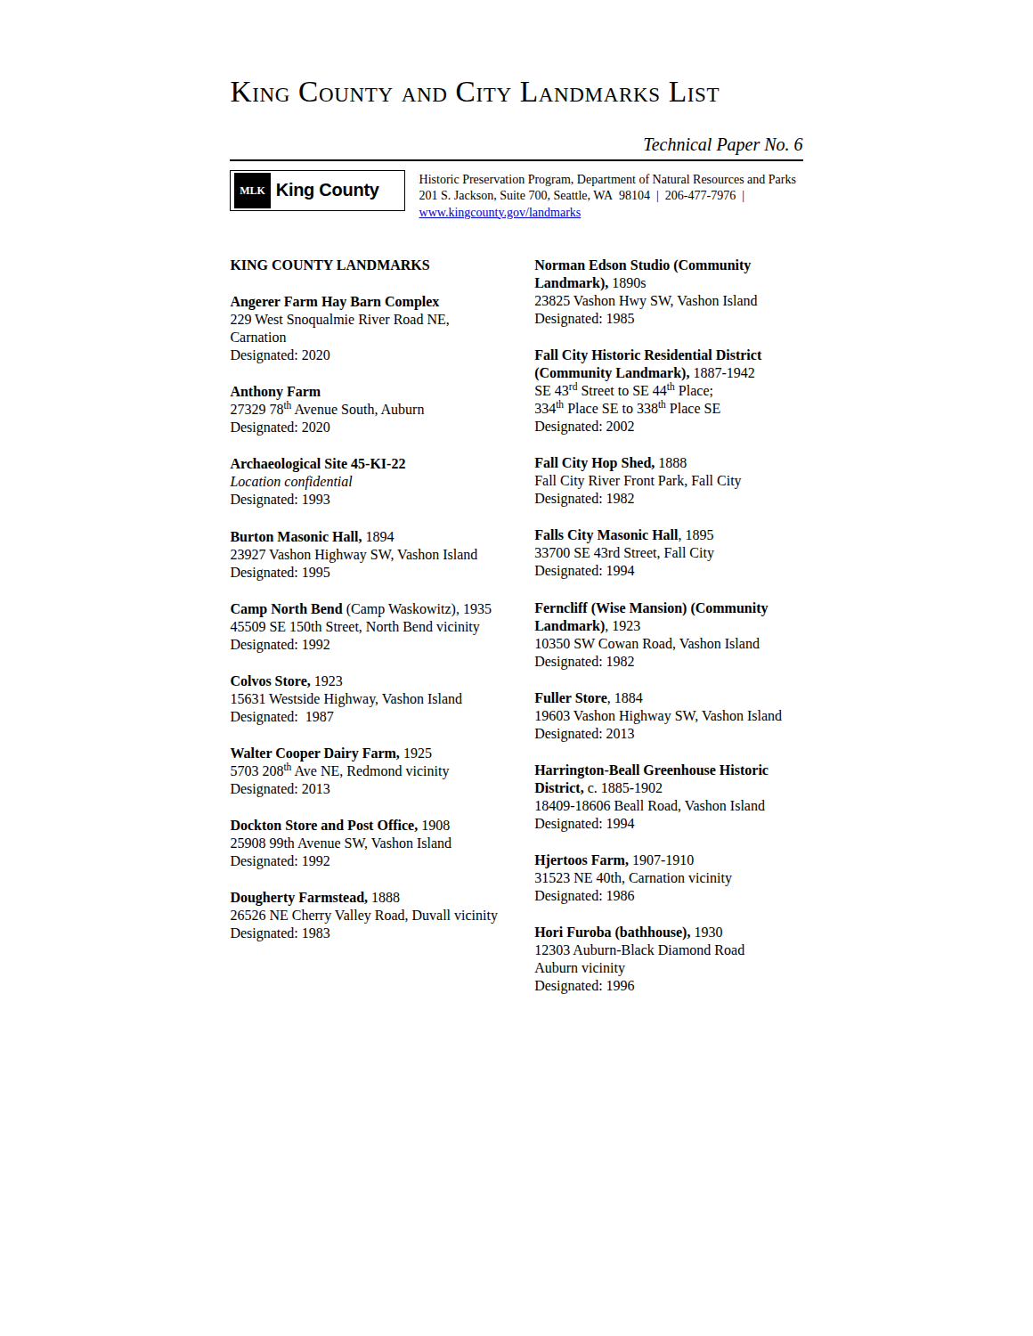King County and City Landmarks List
Technical Paper No. 6
MLK
King County
Historic Preservation Program, Department of Natural Resources and Parks
201 S. Jackson, Suite 700, Seattle, WA 98104 | 206-477-7976 | www.kingcounty.gov/landmarks
KING COUNTY LANDMARKS
Angerer Farm Hay Barn Complex
229 West Snoqualmie River Road NE,
Carnation
Designated: 2020
Anthony Farm
27329 78th Avenue South, Auburn
Designated: 2020
Archaeological Site 45-KI-22
Location confidential
Designated: 1993
Burton Masonic Hall, 1894
23927 Vashon Highway SW, Vashon Island
Designated: 1995
Camp North Bend (Camp Waskowitz), 1935
45509 SE 150th Street, North Bend vicinity
Designated: 1992
Colvos Store, 1923
15631 Westside Highway, Vashon Island
Designated: 1987
Walter Cooper Dairy Farm, 1925
5703 208th Ave NE, Redmond vicinity
Designated: 2013
Dockton Store and Post Office, 1908
25908 99th Avenue SW, Vashon Island
Designated: 1992
Dougherty Farmstead, 1888
26526 NE Cherry Valley Road, Duvall vicinity
Designated: 1983
Norman Edson Studio (Community Landmark), 1890s
23825 Vashon Hwy SW, Vashon Island
Designated: 1985
Fall City Historic Residential District (Community Landmark), 1887-1942
SE 43rd Street to SE 44th Place;
334th Place SE to 338th Place SE
Designated: 2002
Fall City Hop Shed, 1888
Fall City River Front Park, Fall City
Designated: 1982
Falls City Masonic Hall, 1895
33700 SE 43rd Street, Fall City
Designated: 1994
Ferncliff (Wise Mansion) (Community Landmark), 1923
10350 SW Cowan Road, Vashon Island
Designated: 1982
Fuller Store, 1884
19603 Vashon Highway SW, Vashon Island
Designated: 2013
Harrington-Beall Greenhouse Historic District, c. 1885-1902
18409-18606 Beall Road, Vashon Island
Designated: 1994
Hjertoos Farm, 1907-1910
31523 NE 40th, Carnation vicinity
Designated: 1986
Hori Furoba (bathhouse), 1930
12303 Auburn-Black Diamond Road
Auburn vicinity
Designated: 1996